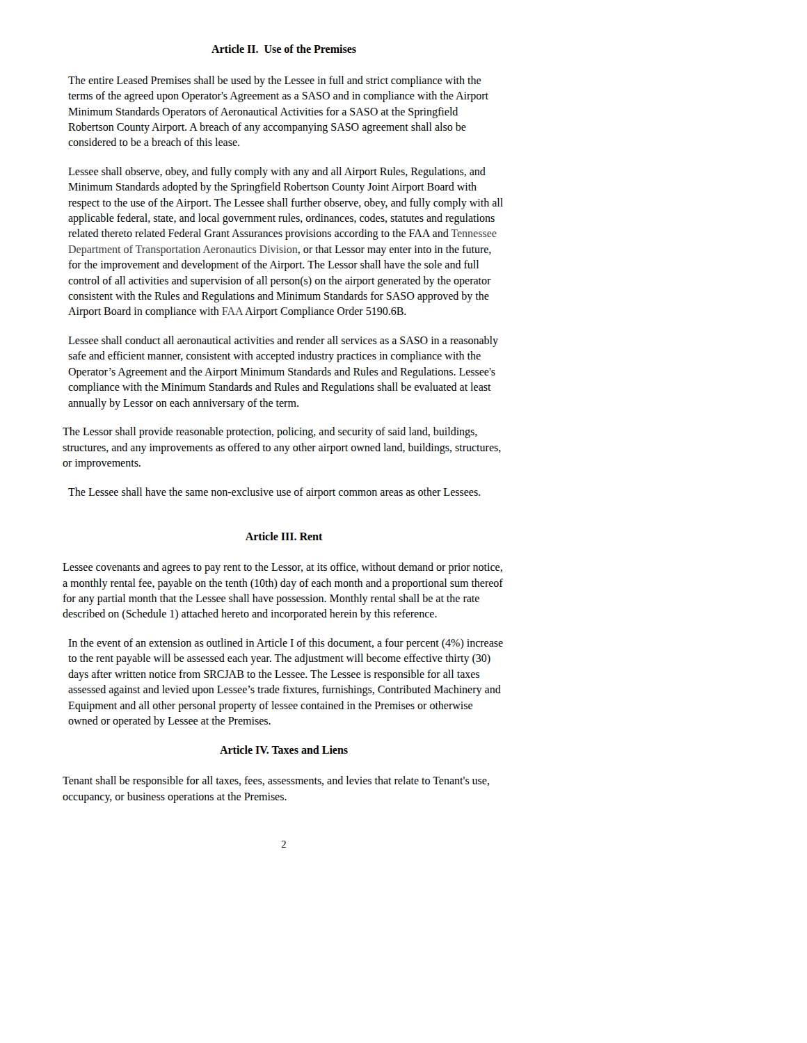Article II. Use of the Premises
The entire Leased Premises shall be used by the Lessee in full and strict compliance with the terms of the agreed upon Operator's Agreement as a SASO and in compliance with the Airport Minimum Standards Operators of Aeronautical Activities for a SASO at the Springfield Robertson County Airport. A breach of any accompanying SASO agreement shall also be considered to be a breach of this lease.
Lessee shall observe, obey, and fully comply with any and all Airport Rules, Regulations, and Minimum Standards adopted by the Springfield Robertson County Joint Airport Board with respect to the use of the Airport. The Lessee shall further observe, obey, and fully comply with all applicable federal, state, and local government rules, ordinances, codes, statutes and regulations related thereto related Federal Grant Assurances provisions according to the FAA and Tennessee Department of Transportation Aeronautics Division, or that Lessor may enter into in the future, for the improvement and development of the Airport. The Lessor shall have the sole and full control of all activities and supervision of all person(s) on the airport generated by the operator consistent with the Rules and Regulations and Minimum Standards for SASO approved by the Airport Board in compliance with FAA Airport Compliance Order 5190.6B.
Lessee shall conduct all aeronautical activities and render all services as a SASO in a reasonably safe and efficient manner, consistent with accepted industry practices in compliance with the Operator’s Agreement and the Airport Minimum Standards and Rules and Regulations. Lessee's compliance with the Minimum Standards and Rules and Regulations shall be evaluated at least annually by Lessor on each anniversary of the term.
The Lessor shall provide reasonable protection, policing, and security of said land, buildings, structures, and any improvements as offered to any other airport owned land, buildings, structures, or improvements.
The Lessee shall have the same non-exclusive use of airport common areas as other Lessees.
Article III. Rent
Lessee covenants and agrees to pay rent to the Lessor, at its office, without demand or prior notice, a monthly rental fee, payable on the tenth (10th) day of each month and a proportional sum thereof for any partial month that the Lessee shall have possession. Monthly rental shall be at the rate described on (Schedule 1) attached hereto and incorporated herein by this reference.
In the event of an extension as outlined in Article I of this document, a four percent (4%) increase to the rent payable will be assessed each year. The adjustment will become effective thirty (30) days after written notice from SRCJAB to the Lessee. The Lessee is responsible for all taxes assessed against and levied upon Lessee’s trade fixtures, furnishings, Contributed Machinery and Equipment and all other personal property of lessee contained in the Premises or otherwise owned or operated by Lessee at the Premises.
Article IV. Taxes and Liens
Tenant shall be responsible for all taxes, fees, assessments, and levies that relate to Tenant's use, occupancy, or business operations at the Premises.
2